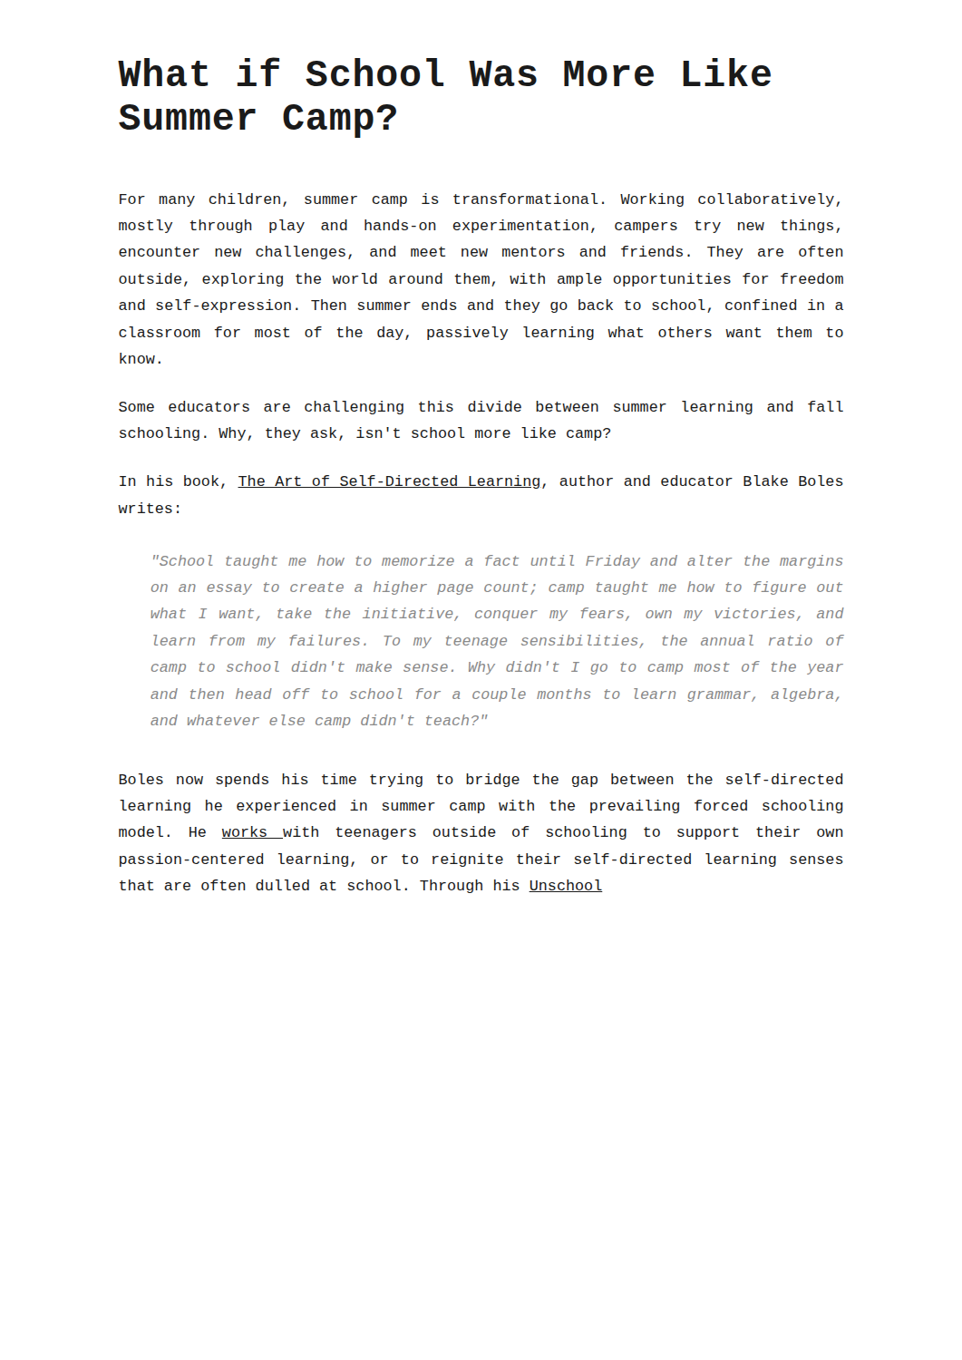What if School Was More Like Summer Camp?
For many children, summer camp is transformational. Working collaboratively, mostly through play and hands-on experimentation, campers try new things, encounter new challenges, and meet new mentors and friends. They are often outside, exploring the world around them, with ample opportunities for freedom and self-expression. Then summer ends and they go back to school, confined in a classroom for most of the day, passively learning what others want them to know.
Some educators are challenging this divide between summer learning and fall schooling. Why, they ask, isn't school more like camp?
In his book, The Art of Self-Directed Learning, author and educator Blake Boles writes:
"School taught me how to memorize a fact until Friday and alter the margins on an essay to create a higher page count; camp taught me how to figure out what I want, take the initiative, conquer my fears, own my victories, and learn from my failures. To my teenage sensibilities, the annual ratio of camp to school didn't make sense. Why didn't I go to camp most of the year and then head off to school for a couple months to learn grammar, algebra, and whatever else camp didn't teach?"
Boles now spends his time trying to bridge the gap between the self-directed learning he experienced in summer camp with the prevailing forced schooling model. He works with teenagers outside of schooling to support their own passion-centered learning, or to reignite their self-directed learning senses that are often dulled at school. Through his Unschool